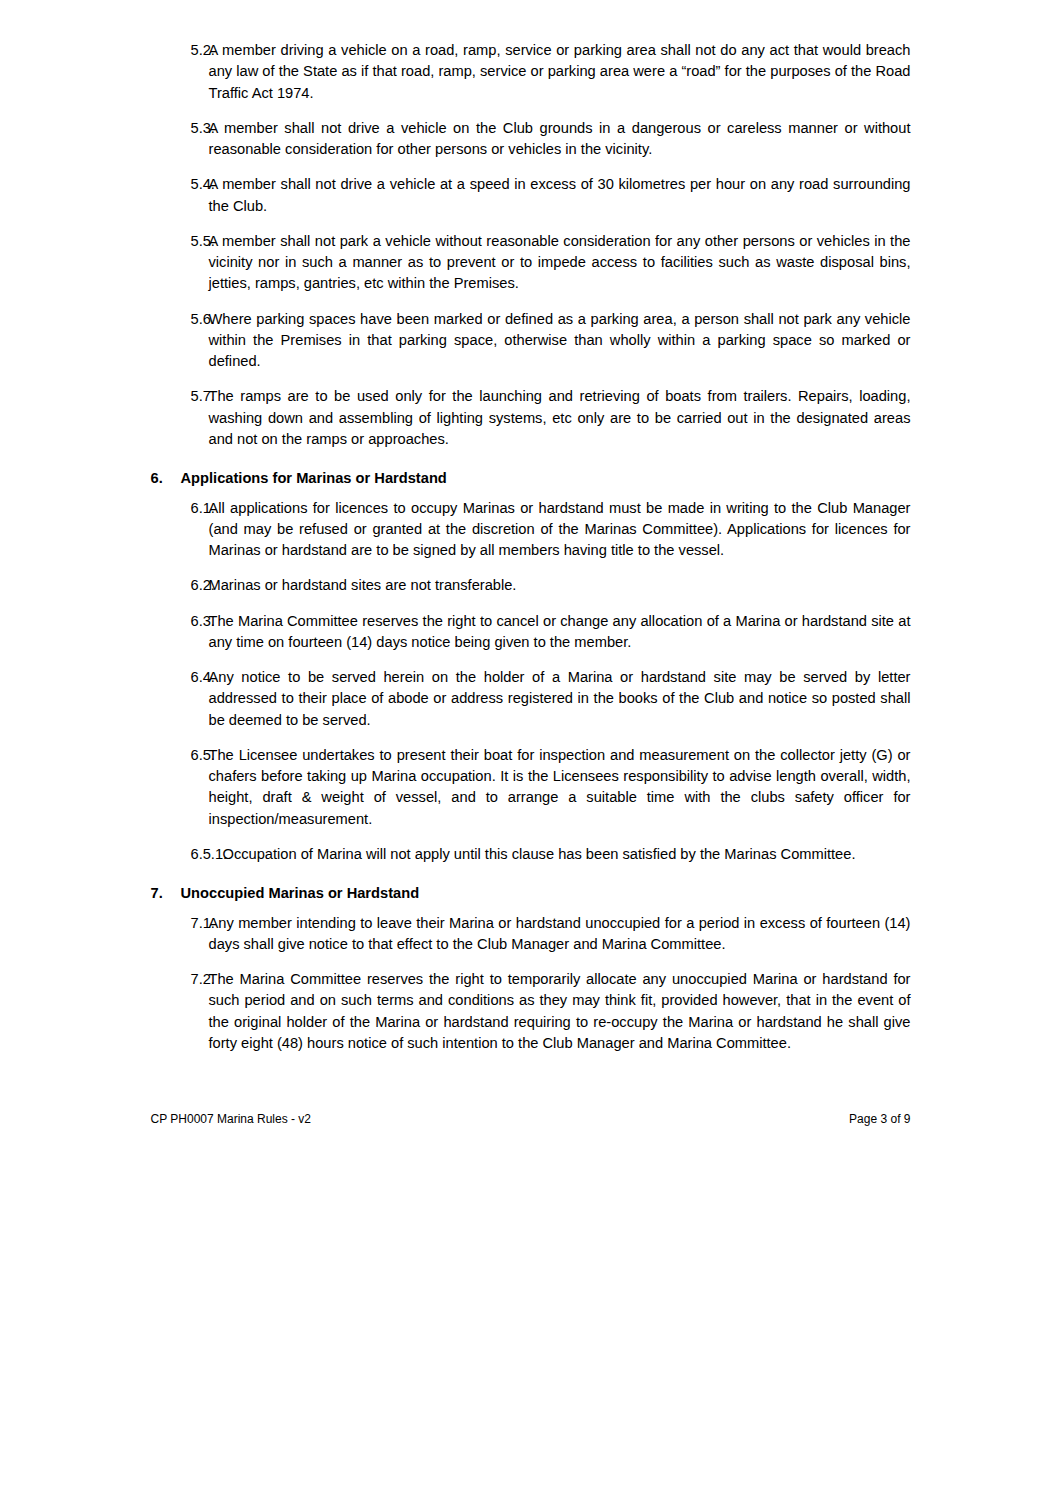5.2.
A member driving a vehicle on a road, ramp, service or parking area shall not do any act that would breach any law of the State as if that road, ramp, service or parking area were a “road” for the purposes of the Road Traffic Act 1974.
5.3.
A member shall not drive a vehicle on the Club grounds in a dangerous or careless manner or without reasonable consideration for other persons or vehicles in the vicinity.
5.4.
A member shall not drive a vehicle at a speed in excess of 30 kilometres per hour on any road surrounding the Club.
5.5.
A member shall not park a vehicle without reasonable consideration for any other persons or vehicles in the vicinity nor in such a manner as to prevent or to impede access to facilities such as waste disposal bins, jetties, ramps, gantries, etc within the Premises.
5.6.
Where parking spaces have been marked or defined as a parking area, a person shall not park any vehicle within the Premises in that parking space, otherwise than wholly within a parking space so marked or defined.
5.7.
The ramps are to be used only for the launching and retrieving of boats from trailers. Repairs, loading, washing down and assembling of lighting systems, etc only are to be carried out in the designated areas and not on the ramps or approaches.
6. Applications for Marinas or Hardstand
6.1.
All applications for licences to occupy Marinas or hardstand must be made in writing to the Club Manager (and may be refused or granted at the discretion of the Marinas Committee). Applications for licences for Marinas or hardstand are to be signed by all members having title to the vessel.
6.2.
Marinas or hardstand sites are not transferable.
6.3.
The Marina Committee reserves the right to cancel or change any allocation of a Marina or hardstand site at any time on fourteen (14) days notice being given to the member.
6.4.
Any notice to be served herein on the holder of a Marina or hardstand site may be served by letter addressed to their place of abode or address registered in the books of the Club and notice so posted shall be deemed to be served.
6.5.
The Licensee undertakes to present their boat for inspection and measurement on the collector jetty (G) or chafers before taking up Marina occupation. It is the Licensees responsibility to advise length overall, width, height, draft & weight of vessel, and to arrange a suitable time with the clubs safety officer for inspection/measurement.
6.5.1.
Occupation of Marina will not apply until this clause has been satisfied by the Marinas Committee.
7. Unoccupied Marinas or Hardstand
7.1.
Any member intending to leave their Marina or hardstand unoccupied for a period in excess of fourteen (14) days shall give notice to that effect to the Club Manager and Marina Committee.
7.2.
The Marina Committee reserves the right to temporarily allocate any unoccupied Marina or hardstand for such period and on such terms and conditions as they may think fit, provided however, that in the event of the original holder of the Marina or hardstand requiring to re-occupy the Marina or hardstand he shall give forty eight (48) hours notice of such intention to the Club Manager and Marina Committee.
CP PH0007 Marina Rules - v2 Page 3 of 9